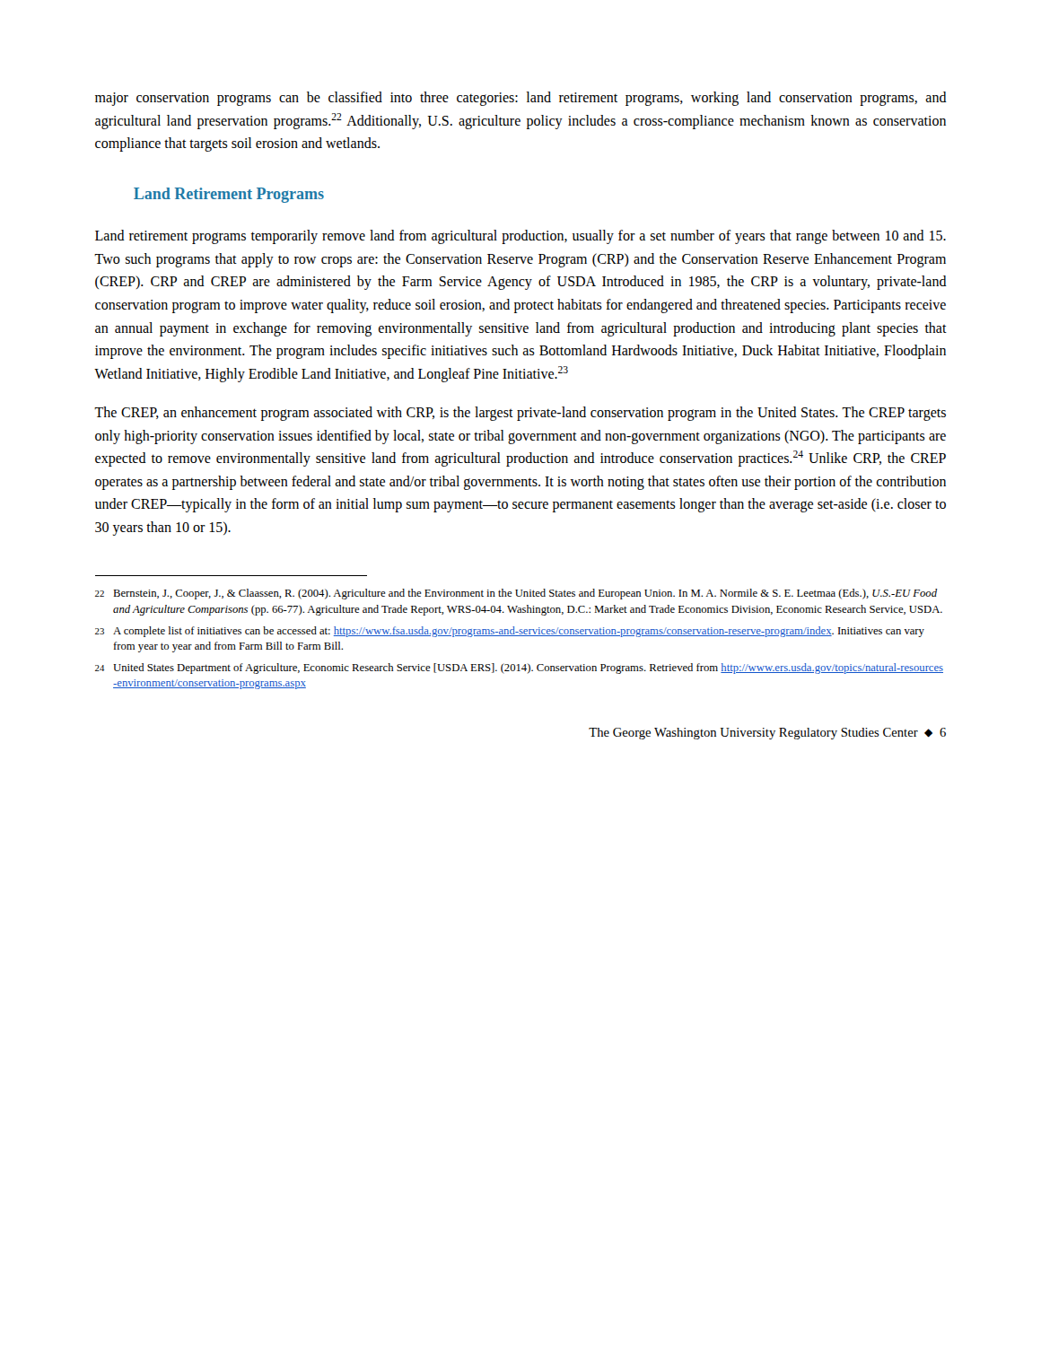major conservation programs can be classified into three categories: land retirement programs, working land conservation programs, and agricultural land preservation programs.22 Additionally, U.S. agriculture policy includes a cross-compliance mechanism known as conservation compliance that targets soil erosion and wetlands.
Land Retirement Programs
Land retirement programs temporarily remove land from agricultural production, usually for a set number of years that range between 10 and 15. Two such programs that apply to row crops are: the Conservation Reserve Program (CRP) and the Conservation Reserve Enhancement Program (CREP). CRP and CREP are administered by the Farm Service Agency of USDA Introduced in 1985, the CRP is a voluntary, private-land conservation program to improve water quality, reduce soil erosion, and protect habitats for endangered and threatened species. Participants receive an annual payment in exchange for removing environmentally sensitive land from agricultural production and introducing plant species that improve the environment. The program includes specific initiatives such as Bottomland Hardwoods Initiative, Duck Habitat Initiative, Floodplain Wetland Initiative, Highly Erodible Land Initiative, and Longleaf Pine Initiative.23
The CREP, an enhancement program associated with CRP, is the largest private-land conservation program in the United States. The CREP targets only high-priority conservation issues identified by local, state or tribal government and non-government organizations (NGO). The participants are expected to remove environmentally sensitive land from agricultural production and introduce conservation practices.24 Unlike CRP, the CREP operates as a partnership between federal and state and/or tribal governments. It is worth noting that states often use their portion of the contribution under CREP—typically in the form of an initial lump sum payment—to secure permanent easements longer than the average set-aside (i.e. closer to 30 years than 10 or 15).
22
Bernstein, J., Cooper, J., & Claassen, R. (2004). Agriculture and the Environment in the United States and European Union. In M. A. Normile & S. E. Leetmaa (Eds.), U.S.-EU Food and Agriculture Comparisons (pp. 66-77). Agriculture and Trade Report, WRS-04-04. Washington, D.C.: Market and Trade Economics Division, Economic Research Service, USDA.
23
A complete list of initiatives can be accessed at: https://www.fsa.usda.gov/programs-and-services/conservation-programs/conservation-reserve-program/index. Initiatives can vary from year to year and from Farm Bill to Farm Bill.
24
United States Department of Agriculture, Economic Research Service [USDA ERS]. (2014). Conservation Programs. Retrieved from http://www.ers.usda.gov/topics/natural-resources-environment/conservation-programs.aspx
The George Washington University Regulatory Studies Center ◆ 6